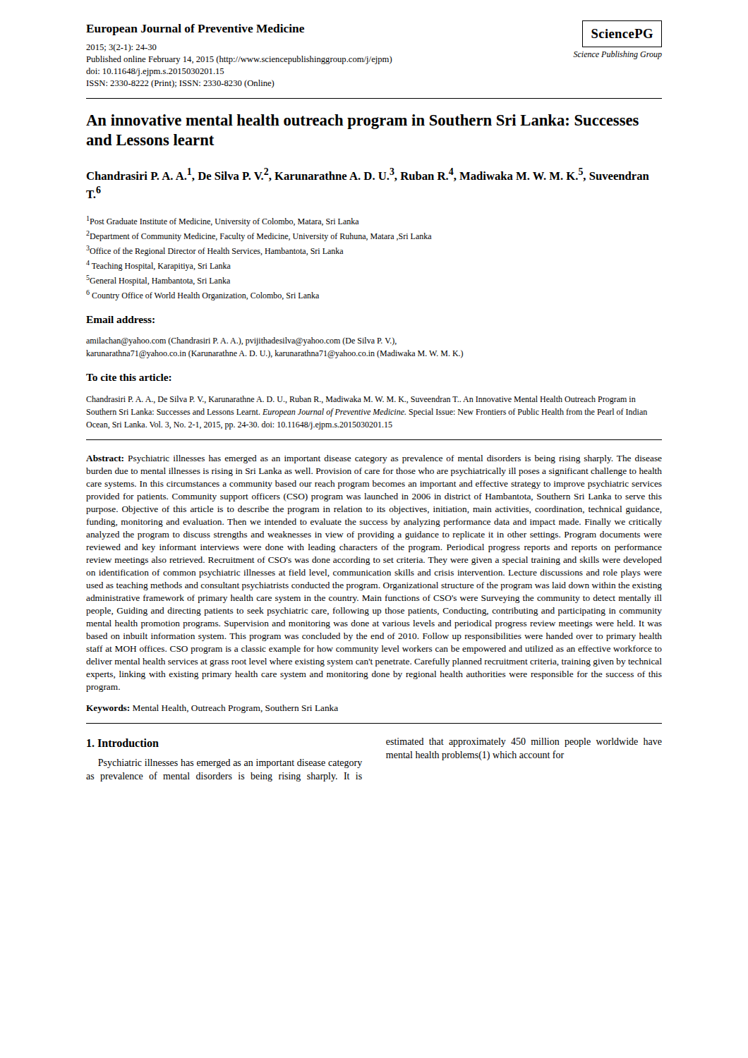European Journal of Preventive Medicine
2015; 3(2-1): 24-30
Published online February 14, 2015 (http://www.sciencepublishinggroup.com/j/ejpm)
doi: 10.11648/j.ejpm.s.2015030201.15
ISSN: 2330-8222 (Print); ISSN: 2330-8230 (Online)
SciencePG Science Publishing Group
An innovative mental health outreach program in Southern Sri Lanka: Successes and Lessons learnt
Chandrasiri P. A. A.1, De Silva P. V.2, Karunarathne A. D. U.3, Ruban R.4, Madiwaka M. W. M. K.5, Suveendran T.6
1Post Graduate Institute of Medicine, University of Colombo, Matara, Sri Lanka
2Department of Community Medicine, Faculty of Medicine, University of Ruhuna, Matara ,Sri Lanka
3Office of the Regional Director of Health Services, Hambantota, Sri Lanka
4 Teaching Hospital, Karapitiya, Sri Lanka
5General Hospital, Hambantota, Sri Lanka
6 Country Office of World Health Organization, Colombo, Sri Lanka
Email address:
amilachan@yahoo.com (Chandrasiri P. A. A.), pvijithadesilva@yahoo.com (De Silva P. V.),
karunarathna71@yahoo.co.in (Karunarathne A. D. U.), karunarathna71@yahoo.co.in (Madiwaka M. W. M. K.)
To cite this article:
Chandrasiri P. A. A., De Silva P. V., Karunarathne A. D. U., Ruban R., Madiwaka M. W. M. K., Suveendran T.. An Innovative Mental Health Outreach Program in Southern Sri Lanka: Successes and Lessons Learnt. European Journal of Preventive Medicine. Special Issue: New Frontiers of Public Health from the Pearl of Indian Ocean, Sri Lanka. Vol. 3, No. 2-1, 2015, pp. 24-30. doi: 10.11648/j.ejpm.s.2015030201.15
Abstract: Psychiatric illnesses has emerged as an important disease category as prevalence of mental disorders is being rising sharply. The disease burden due to mental illnesses is rising in Sri Lanka as well. Provision of care for those who are psychiatrically ill poses a significant challenge to health care systems. In this circumstances a community based our reach program becomes an important and effective strategy to improve psychiatric services provided for patients. Community support officers (CSO) program was launched in 2006 in district of Hambantota, Southern Sri Lanka to serve this purpose. Objective of this article is to describe the program in relation to its objectives, initiation, main activities, coordination, technical guidance, funding, monitoring and evaluation. Then we intended to evaluate the success by analyzing performance data and impact made. Finally we critically analyzed the program to discuss strengths and weaknesses in view of providing a guidance to replicate it in other settings. Program documents were reviewed and key informant interviews were done with leading characters of the program. Periodical progress reports and reports on performance review meetings also retrieved. Recruitment of CSO's was done according to set criteria. They were given a special training and skills were developed on identification of common psychiatric illnesses at field level, communication skills and crisis intervention. Lecture discussions and role plays were used as teaching methods and consultant psychiatrists conducted the program. Organizational structure of the program was laid down within the existing administrative framework of primary health care system in the country. Main functions of CSO's were Surveying the community to detect mentally ill people, Guiding and directing patients to seek psychiatric care, following up those patients, Conducting, contributing and participating in community mental health promotion programs. Supervision and monitoring was done at various levels and periodical progress review meetings were held. It was based on inbuilt information system. This program was concluded by the end of 2010. Follow up responsibilities were handed over to primary health staff at MOH offices. CSO program is a classic example for how community level workers can be empowered and utilized as an effective workforce to deliver mental health services at grass root level where existing system can't penetrate. Carefully planned recruitment criteria, training given by technical experts, linking with existing primary health care system and monitoring done by regional health authorities were responsible for the success of this program.
Keywords: Mental Health, Outreach Program, Southern Sri Lanka
1. Introduction
Psychiatric illnesses has emerged as an important disease category as prevalence of mental disorders is being rising sharply. It is estimated that approximately 450 million people worldwide have mental health problems(1) which account for